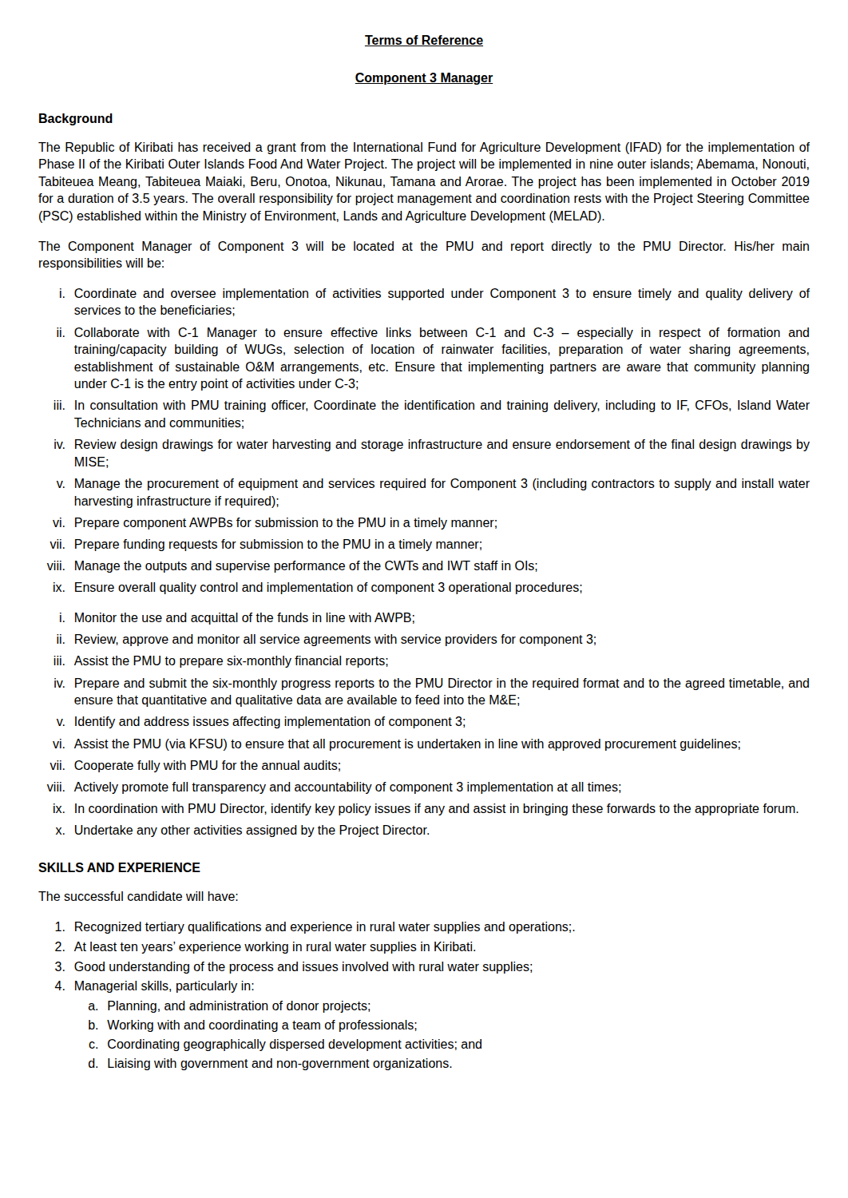Terms of Reference
Component 3 Manager
Background
The Republic of Kiribati has received a grant from the International Fund for Agriculture Development (IFAD) for the implementation of Phase II of the Kiribati Outer Islands Food And Water Project. The project will be implemented in nine outer islands; Abemama, Nonouti, Tabiteuea Meang, Tabiteuea Maiaki, Beru, Onotoa, Nikunau, Tamana and Arorae. The project has been implemented in October 2019 for a duration of 3.5 years. The overall responsibility for project management and coordination rests with the Project Steering Committee (PSC) established within the Ministry of Environment, Lands and Agriculture Development (MELAD).
The Component Manager of Component 3 will be located at the PMU and report directly to the PMU Director. His/her main responsibilities will be:
Coordinate and oversee implementation of activities supported under Component 3 to ensure timely and quality delivery of services to the beneficiaries;
Collaborate with C-1 Manager to ensure effective links between C-1 and C-3 – especially in respect of formation and training/capacity building of WUGs, selection of location of rainwater facilities, preparation of water sharing agreements, establishment of sustainable O&M arrangements, etc. Ensure that implementing partners are aware that community planning under C-1 is the entry point of activities under C-3;
In consultation with PMU training officer, Coordinate the identification and training delivery, including to IF, CFOs, Island Water Technicians and communities;
Review design drawings for water harvesting and storage infrastructure and ensure endorsement of the final design drawings by MISE;
Manage the procurement of equipment and services required for Component 3 (including contractors to supply and install water harvesting infrastructure if required);
Prepare component AWPBs for submission to the PMU in a timely manner;
Prepare funding requests for submission to the PMU in a timely manner;
Manage the outputs and supervise performance of the CWTs and IWT staff in OIs;
Ensure overall quality control and implementation of component 3 operational procedures;
Monitor the use and acquittal of the funds in line with AWPB;
Review, approve and monitor all service agreements with service providers for component 3;
Assist the PMU to prepare six-monthly financial reports;
Prepare and submit the six-monthly progress reports to the PMU Director in the required format and to the agreed timetable, and ensure that quantitative and qualitative data are available to feed into the M&E;
Identify and address issues affecting implementation of component 3;
Assist the PMU (via KFSU) to ensure that all procurement is undertaken in line with approved procurement guidelines;
Cooperate fully with PMU for the annual audits;
Actively promote full transparency and accountability of component 3 implementation at all times;
In coordination with PMU Director, identify key policy issues if any and assist in bringing these forwards to the appropriate forum.
Undertake any other activities assigned by the Project Director.
SKILLS AND EXPERIENCE
The successful candidate will have:
Recognized tertiary qualifications and experience in rural water supplies and operations;.
At least ten years’ experience working in rural water supplies in Kiribati.
Good understanding of the process and issues involved with rural water supplies;
Managerial skills, particularly in:
Planning, and administration of donor projects;
Working with and coordinating a team of professionals;
Coordinating geographically dispersed development activities; and
Liaising with government and non-government organizations.